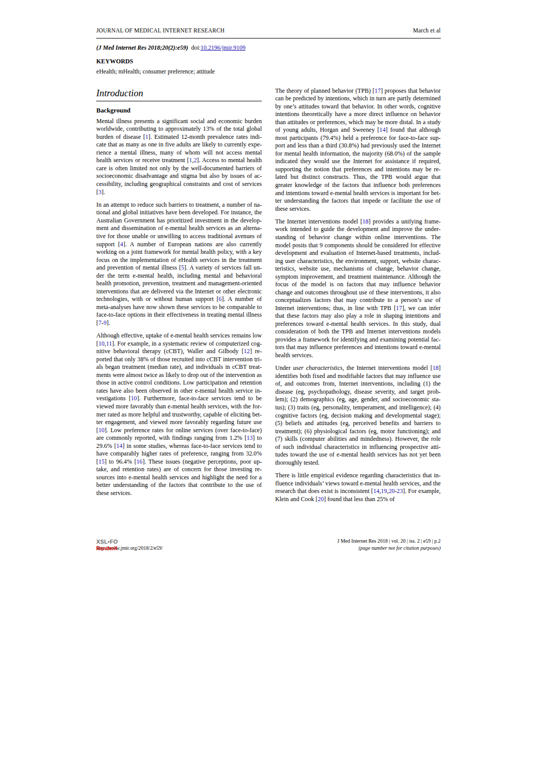Journal of Medical Internet Research March et al
(J Med Internet Res 2018;20(2):e59) doi:10.2196/jmir.9109
KEYWORDS
eHealth; mHealth; consumer preference; attitude
Introduction
Background
Mental illness presents a significant social and economic burden worldwide, contributing to approximately 13% of the total global burden of disease [1]. Estimated 12-month prevalence rates indicate that as many as one in five adults are likely to currently experience a mental illness, many of whom will not access mental health services or receive treatment [1,2]. Access to mental health care is often limited not only by the well-documented barriers of socioeconomic disadvantage and stigma but also by issues of accessibility, including geographical constraints and cost of services [3].
In an attempt to reduce such barriers to treatment, a number of national and global initiatives have been developed. For instance, the Australian Government has prioritized investment in the development and dissemination of e-mental health services as an alternative for those unable or unwilling to access traditional avenues of support [4]. A number of European nations are also currently working on a joint framework for mental health policy, with a key focus on the implementation of eHealth services in the treatment and prevention of mental illness [5]. A variety of services fall under the term e-mental health, including mental and behavioral health promotion, prevention, treatment and management-oriented interventions that are delivered via the Internet or other electronic technologies, with or without human support [6]. A number of meta-analyses have now shown these services to be comparable to face-to-face options in their effectiveness in treating mental illness [7-9].
Although effective, uptake of e-mental health services remains low [10,11]. For example, in a systematic review of computerized cognitive behavioral therapy (cCBT), Waller and Gilbody [12] reported that only 38% of those recruited into cCBT intervention trials began treatment (median rate), and individuals in cCBT treatments were almost twice as likely to drop out of the intervention as those in active control conditions. Low participation and retention rates have also been observed in other e-mental health service investigations [10]. Furthermore, face-to-face services tend to be viewed more favorably than e-mental health services, with the former rated as more helpful and trustworthy, capable of eliciting better engagement, and viewed more favorably regarding future use [10]. Low preference rates for online services (over face-to-face) are commonly reported, with findings ranging from 1.2% [13] to 29.6% [14] in some studies, whereas face-to-face services tend to have comparably higher rates of preference, ranging from 32.0% [15] to 96.4% [16]. These issues (negative perceptions, poor uptake, and retention rates) are of concern for those investing resources into e-mental health services and highlight the need for a better understanding of the factors that contribute to the use of these services.
The theory of planned behavior (TPB) [17] proposes that behavior can be predicted by intentions, which in turn are partly determined by one’s attitudes toward that behavior. In other words, cognitive intentions theoretically have a more direct influence on behavior than attitudes or preferences, which may be more distal. In a study of young adults, Horgan and Sweeney [14] found that although most participants (79.4%) held a preference for face-to-face support and less than a third (30.8%) had previously used the Internet for mental health information, the majority (68.0%) of the sample indicated they would use the Internet for assistance if required, supporting the notion that preferences and intentions may be related but distinct constructs. Thus, the TPB would argue that greater knowledge of the factors that influence both preferences and intentions toward e-mental health services is important for better understanding the factors that impede or facilitate the use of these services.
The Internet interventions model [18] provides a unifying framework intended to guide the development and improve the understanding of behavior change within online interventions. The model posits that 9 components should be considered for effective development and evaluation of Internet-based treatments, including user characteristics, the environment, support, website characteristics, website use, mechanisms of change, behavior change, symptom improvement, and treatment maintenance. Although the focus of the model is on factors that may influence behavior change and outcomes throughout use of these interventions, it also conceptualizes factors that may contribute to a person’s use of Internet interventions; thus, in line with TPB [17], we can infer that these factors may also play a role in shaping intentions and preferences toward e-mental health services. In this study, dual consideration of both the TPB and Internet interventions models provides a framework for identifying and examining potential factors that may influence preferences and intentions toward e-mental health services.
Under user characteristics, the Internet interventions model [18] identifies both fixed and modifiable factors that may influence use of, and outcomes from, Internet interventions, including (1) the disease (eg, psychopathology, disease severity, and target problem); (2) demographics (eg, age, gender, and socioeconomic status); (3) traits (eg, personality, temperament, and intelligence); (4) cognitive factors (eg, decision making and developmental stage); (5) beliefs and attitudes (eg, perceived benefits and barriers to treatment); (6) physiological factors (eg, motor functioning); and (7) skills (computer abilities and mindedness). However, the role of such individual characteristics in influencing prospective attitudes toward the use of e-mental health services has not yet been thoroughly tested.
There is little empirical evidence regarding characteristics that influence individuals’ views toward e-mental health services, and the research that does exist is inconsistent [14,19,20-23]. For example, Klein and Cook [20] found that less than 25% of
http://www.jmir.org/2018/2/e59/
J Med Internet Res 2018 | vol. 20 | iss. 2 | e59 | p.2
(page number not for citation purposes)
XSL•FO
RenderX